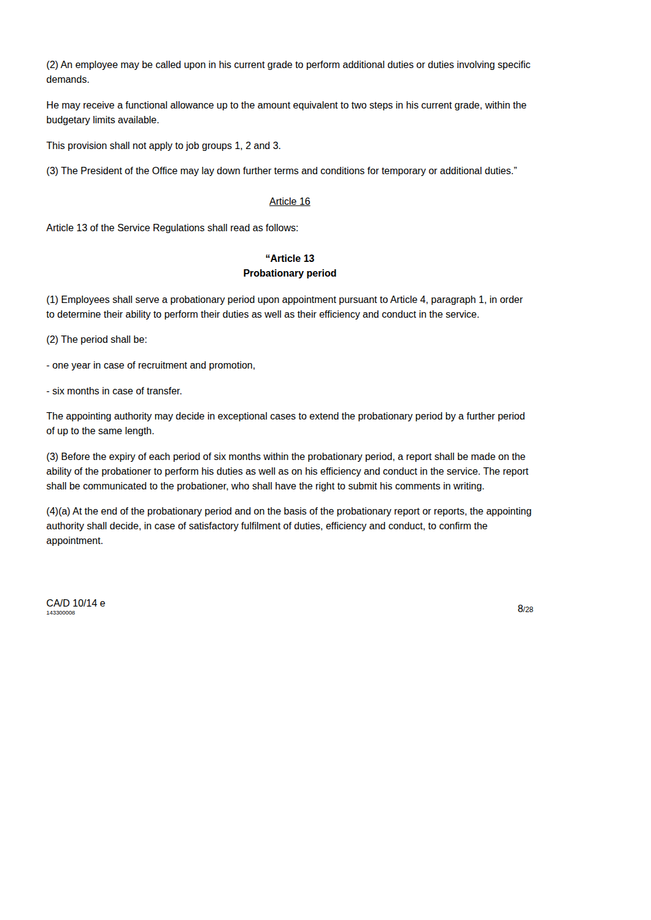(2) An employee may be called upon in his current grade to perform additional duties or duties involving specific demands.
He may receive a functional allowance up to the amount equivalent to two steps in his current grade, within the budgetary limits available.
This provision shall not apply to job groups 1, 2 and 3.
(3) The President of the Office may lay down further terms and conditions for temporary or additional duties.”
Article 16
Article 13 of the Service Regulations shall read as follows:
“Article 13 Probationary period
(1) Employees shall serve a probationary period upon appointment pursuant to Article 4, paragraph 1, in order to determine their ability to perform their duties as well as their efficiency and conduct in the service.
(2) The period shall be:
- one year in case of recruitment and promotion,
- six months in case of transfer.
The appointing authority may decide in exceptional cases to extend the probationary period by a further period of up to the same length.
(3) Before the expiry of each period of six months within the probationary period, a report shall be made on the ability of the probationer to perform his duties as well as on his efficiency and conduct in the service. The report shall be communicated to the probationer, who shall have the right to submit his comments in writing.
(4)(a) At the end of the probationary period and on the basis of the probationary report or reports, the appointing authority shall decide, in case of satisfactory fulfilment of duties, efficiency and conduct, to confirm the appointment.
CA/D 10/14 e 143300008
8/28